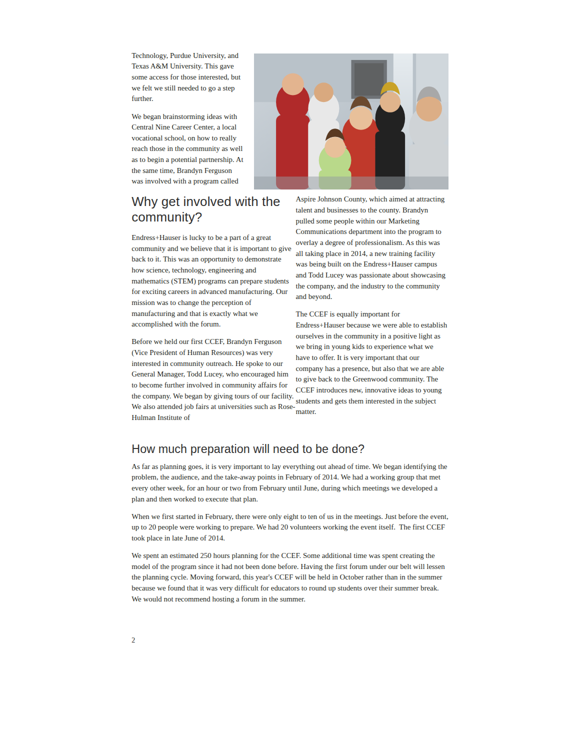Why get involved with the community?
Endress+Hauser is lucky to be a part of a great community and we believe that it is important to give back to it. This was an opportunity to demonstrate how science, technology, engineering and mathematics (STEM) programs can prepare students for exciting careers in advanced manufacturing. Our mission was to change the perception of manufacturing and that is exactly what we accomplished with the forum.
Before we held our first CCEF, Brandyn Ferguson (Vice President of Human Resources) was very interested in community outreach. He spoke to our General Manager, Todd Lucey, who encouraged him to become further involved in community affairs for the company. We began by giving tours of our facility. We also attended job fairs at universities such as Rose-Hulman Institute of
Technology, Purdue University, and Texas A&M University. This gave some access for those interested, but we felt we still needed to go a step further.
We began brainstorming ideas with Central Nine Career Center, a local vocational school, on how to really reach those in the community as well as to begin a potential partnership. At the same time, Brandyn Ferguson was involved with a program called Aspire Johnson County, which aimed at attracting talent and businesses to the county. Brandyn pulled some people within our Marketing Communications department into the program to overlay a degree of professionalism. As this was all taking place in 2014, a new training facility was being built on the Endress+Hauser campus and Todd Lucey was passionate about showcasing the company, and the industry to the community and beyond.
The CCEF is equally important for Endress+Hauser because we were able to establish ourselves in the community in a positive light as we bring in young kids to experience what we have to offer. It is very important that our company has a presence, but also that we are able to give back to the Greenwood community. The CCEF introduces new, innovative ideas to young students and gets them interested in the subject matter.
How much preparation will need to be done?
As far as planning goes, it is very important to lay everything out ahead of time. We began identifying the problem, the audience, and the take-away points in February of 2014. We had a working group that met every other week, for an hour or two from February until June, during which meetings we developed a plan and then worked to execute that plan.
When we first started in February, there were only eight to ten of us in the meetings. Just before the event, up to 20 people were working to prepare. We had 20 volunteers working the event itself. The first CCEF took place in late June of 2014.
We spent an estimated 250 hours planning for the CCEF. Some additional time was spent creating the model of the program since it had not been done before. Having the first forum under our belt will lessen the planning cycle. Moving forward, this year's CCEF will be held in October rather than in the summer because we found that it was very difficult for educators to round up students over their summer break. We would not recommend hosting a forum in the summer.
2